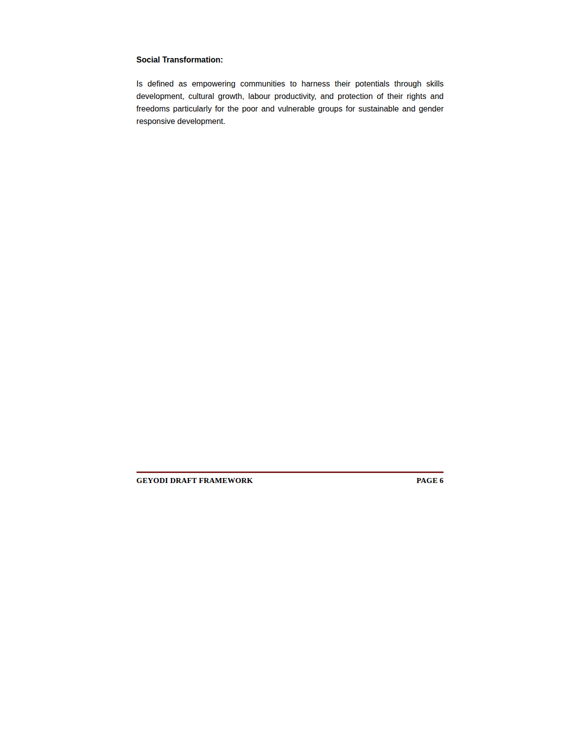Social Transformation:
Is defined as empowering communities to harness their potentials through skills development, cultural growth, labour productivity, and protection of their rights and freedoms particularly for the poor and vulnerable groups for sustainable and gender responsive development.
GEYODI DRAFT FRAMEWORK PAGE 6